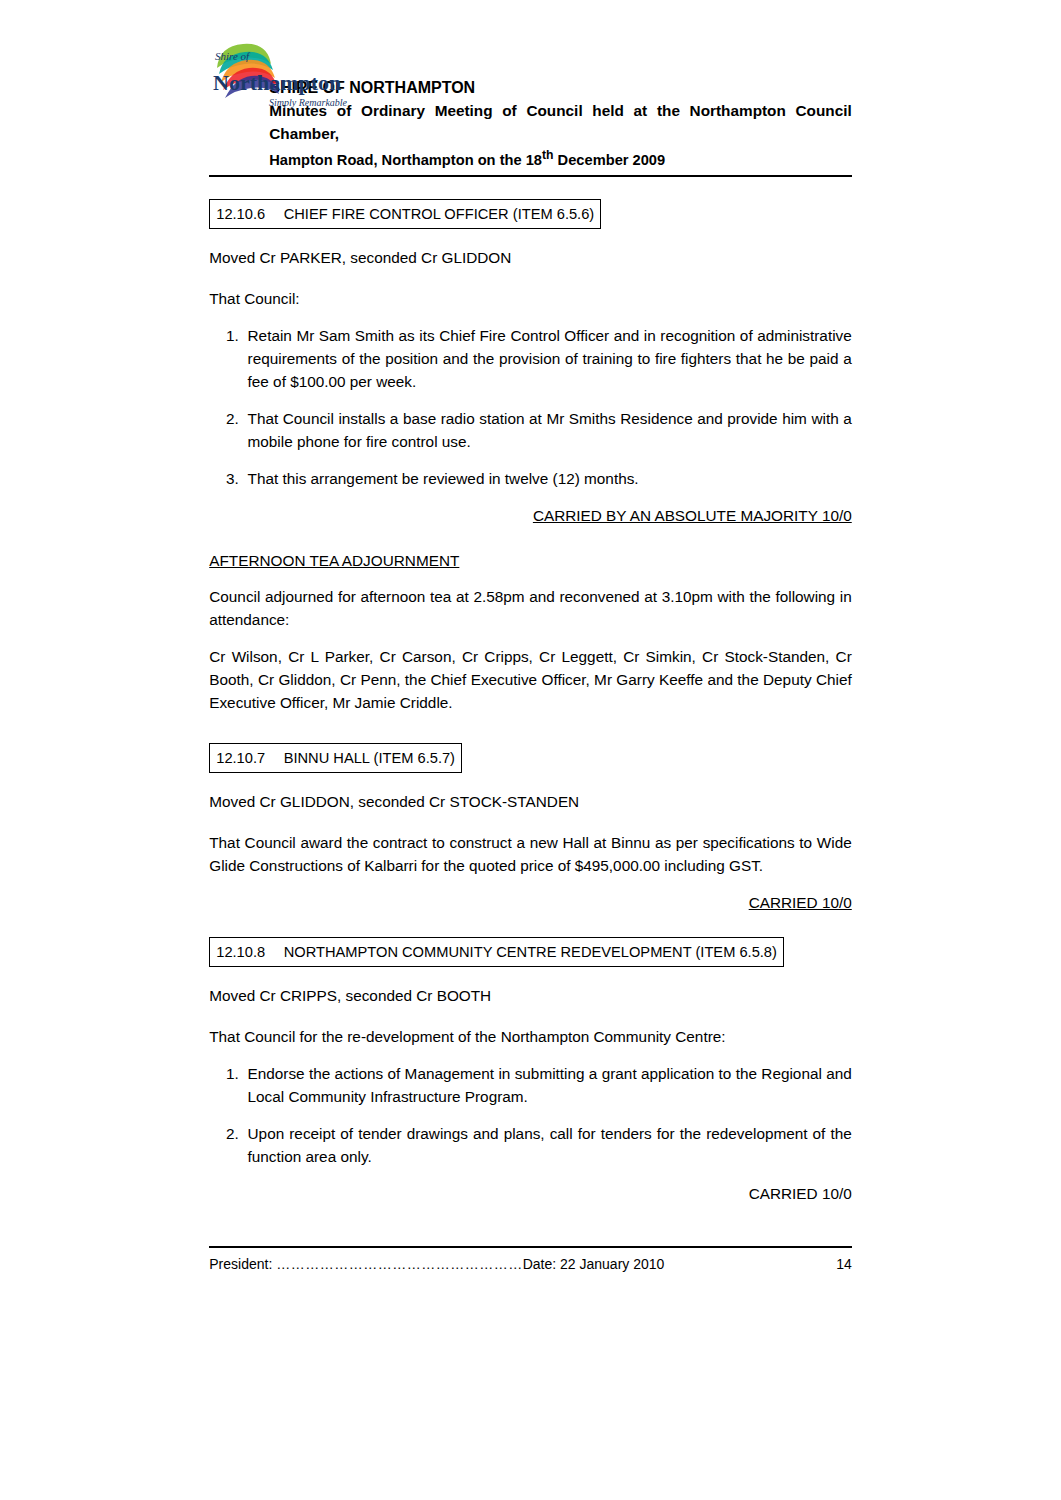Shire of Northampton Simply Remarkable
SHIRE OF NORTHAMPTON
Minutes of Ordinary Meeting of Council held at the Northampton Council Chamber,
Hampton Road, Northampton on the 18th December 2009
12.10.6 CHIEF FIRE CONTROL OFFICER (ITEM 6.5.6)
Moved Cr PARKER, seconded Cr GLIDDON
That Council:
Retain Mr Sam Smith as its Chief Fire Control Officer and in recognition of administrative requirements of the position and the provision of training to fire fighters that he be paid a fee of $100.00 per week.
That Council installs a base radio station at Mr Smiths Residence and provide him with a mobile phone for fire control use.
That this arrangement be reviewed in twelve (12) months.
CARRIED BY AN ABSOLUTE MAJORITY 10/0
AFTERNOON TEA ADJOURNMENT
Council adjourned for afternoon tea at 2.58pm and reconvened at 3.10pm with the following in attendance:
Cr Wilson, Cr L Parker, Cr Carson, Cr Cripps, Cr Leggett, Cr Simkin, Cr Stock-Standen, Cr Booth, Cr Gliddon, Cr Penn, the Chief Executive Officer, Mr Garry Keeffe and the Deputy Chief Executive Officer, Mr Jamie Criddle.
12.10.7 BINNU HALL (ITEM 6.5.7)
Moved Cr GLIDDON, seconded Cr STOCK-STANDEN
That Council award the contract to construct a new Hall at Binnu as per specifications to Wide Glide Constructions of Kalbarri for the quoted price of $495,000.00 including GST.
CARRIED 10/0
12.10.8 NORTHAMPTON COMMUNITY CENTRE REDEVELOPMENT (ITEM 6.5.8)
Moved Cr CRIPPS, seconded Cr BOOTH
That Council for the re-development of the Northampton Community Centre:
Endorse the actions of Management in submitting a grant application to the Regional and Local Community Infrastructure Program.
Upon receipt of tender drawings and plans, call for tenders for the redevelopment of the function area only.
CARRIED 10/0
President: ……………………………………………Date: 22 January 2010
14